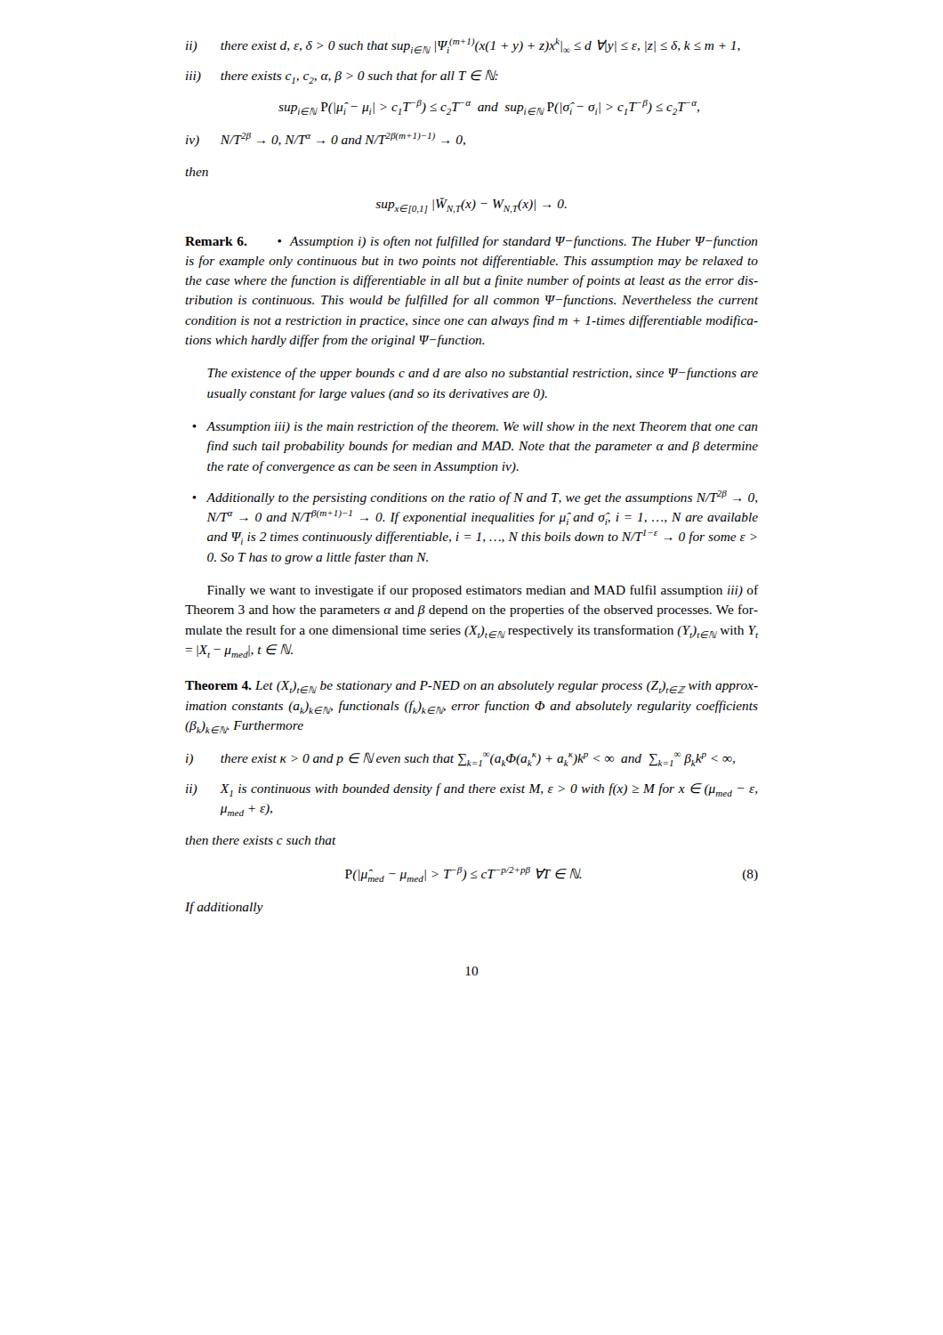ii) there exist d, ε, δ > 0 such that supi∈ℕ |Ψi(m+1)(x(1 + y) + z)xk|∞ ≤ d ∀|y| ≤ ε, |z| ≤ δ, k ≤ m + 1,
iii) there exists c1, c2, α, β > 0 such that for all T ∈ ℕ:
supi∈ℕ P(|μ̂i − μi| > c1T−β) ≤ c2T−α and supi∈ℕ P(|σ̂i − σi| > c1T−β) ≤ c2T−α,
iv) N/T2β → 0, N/Tα → 0 and N/T2β(m+1)−1) → 0,
then
supx∈[0,1] |W̌N,T(x) − WN,T(x)| → 0.
Remark 6. Assumption i) is often not fulfilled for standard Ψ−functions. The Huber Ψ−function is for example only continuous but in two points not differentiable. This assumption may be relaxed to the case where the function is differentiable in all but a finite number of points at least as the error distribution is continuous. This would be fulfilled for all common Ψ−functions. Nevertheless the current condition is not a restriction in practice, since one can always find m + 1-times differentiable modifications which hardly differ from the original Ψ−function.
The existence of the upper bounds c and d are also no substantial restriction, since Ψ−functions are usually constant for large values (and so its derivatives are 0).
Assumption iii) is the main restriction of the theorem. We will show in the next Theorem that one can find such tail probability bounds for median and MAD. Note that the parameter α and β determine the rate of convergence as can be seen in Assumption iv).
Additionally to the persisting conditions on the ratio of N and T, we get the assumptions N/T2β → 0, N/Tα → 0 and N/Tβ(m+1)−1 → 0. If exponential inequalities for μ̂i and σ̂i, i = 1, …, N are available and Ψi is 2 times continuously differentiable, i = 1, …, N this boils down to N/T1−ε → 0 for some ε > 0. So T has to grow a little faster than N.
Finally we want to investigate if our proposed estimators median and MAD fulfil assumption iii) of Theorem 3 and how the parameters α and β depend on the properties of the observed processes. We formulate the result for a one dimensional time series (Xt)t∈ℕ respectively its transformation (Yt)t∈ℕ with Yt = |Xt − μmed|, t ∈ ℕ.
Theorem 4. Let (Xt)t∈ℕ be stationary and P-NED on an absolutely regular process (Zt)t∈ℤ with approximation constants (ak)k∈ℕ, functionals (fk)k∈ℕ, error function Φ and absolutely regularity coefficients (βk)k∈ℕ. Furthermore
i) there exist κ > 0 and p ∈ ℕ even such that ∑k=1∞(ak Φ(akκ) + akκ)kp < ∞ and ∑k=1∞ βkkp < ∞,
ii) X1 is continuous with bounded density f and there exist M, ε > 0 with f(x) ≥ M for x ∈ (μmed − ε, μmed + ε),
then there exists c such that
(8) P(|μ̂med − μmed| > T−β) ≤ cT−p/2+pβ ∀T ∈ ℕ.
If additionally
10